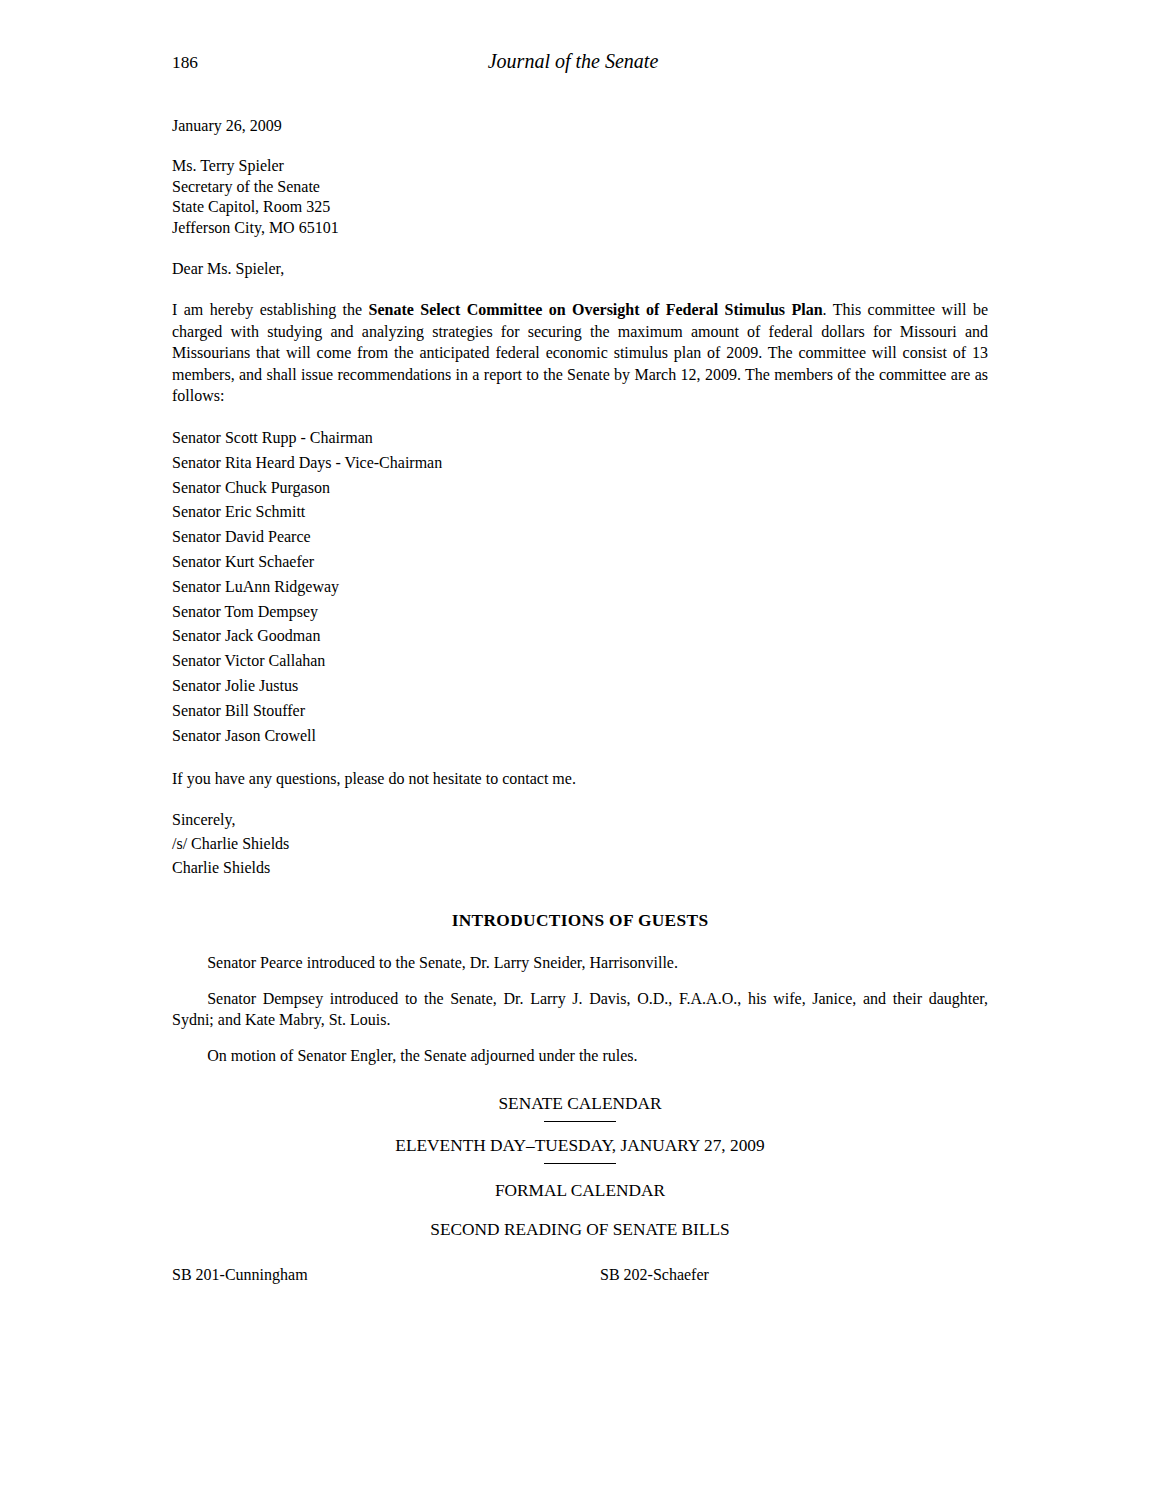186 Journal of the Senate
January 26, 2009
Ms. Terry Spieler
Secretary of the Senate
State Capitol, Room 325
Jefferson City, MO 65101
Dear Ms. Spieler,
I am hereby establishing the Senate Select Committee on Oversight of Federal Stimulus Plan. This committee will be charged with studying and analyzing strategies for securing the maximum amount of federal dollars for Missouri and Missourians that will come from the anticipated federal economic stimulus plan of 2009. The committee will consist of 13 members, and shall issue recommendations in a report to the Senate by March 12, 2009. The members of the committee are as follows:
Senator Scott Rupp - Chairman
Senator Rita Heard Days - Vice-Chairman
Senator Chuck Purgason
Senator Eric Schmitt
Senator David Pearce
Senator Kurt Schaefer
Senator LuAnn Ridgeway
Senator Tom Dempsey
Senator Jack Goodman
Senator Victor Callahan
Senator Jolie Justus
Senator Bill Stouffer
Senator Jason Crowell
If you have any questions, please do not hesitate to contact me.
Sincerely,
/s/ Charlie Shields
Charlie Shields
INTRODUCTIONS OF GUESTS
Senator Pearce introduced to the Senate, Dr. Larry Sneider, Harrisonville.
Senator Dempsey introduced to the Senate, Dr. Larry J. Davis, O.D., F.A.A.O., his wife, Janice, and their daughter, Sydni; and Kate Mabry, St. Louis.
On motion of Senator Engler, the Senate adjourned under the rules.
SENATE CALENDAR
ELEVENTH DAY–TUESDAY, JANUARY 27, 2009
FORMAL CALENDAR
SECOND READING OF SENATE BILLS
SB 201-Cunningham
SB 202-Schaefer